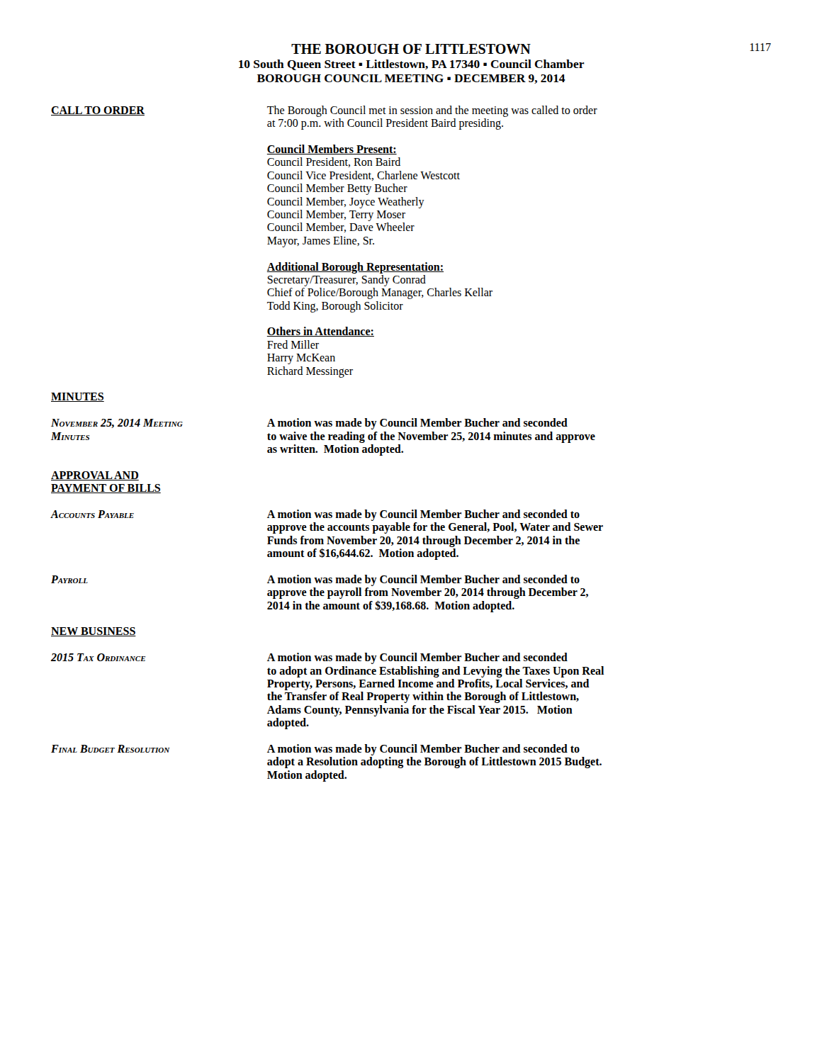1117
THE BOROUGH OF LITTLESTOWN
10 South Queen Street ▪ Littlestown, PA 17340 ▪ Council Chamber
BOROUGH COUNCIL MEETING ▪ DECEMBER 9, 2014
| CALL TO ORDER | The Borough Council met in session and the meeting was called to order at 7:00 p.m. with Council President Baird presiding. Council Members Present: Council President, Ron Baird Council Vice President, Charlene Westcott Council Member Betty Bucher Council Member, Joyce Weatherly Council Member, Terry Moser Council Member, Dave Wheeler Mayor, James Eline, Sr. Additional Borough Representation: Secretary/Treasurer, Sandy Conrad Chief of Police/Borough Manager, Charles Kellar Todd King, Borough Solicitor Others in Attendance: Fred Miller Harry McKean Richard Messinger |
| MINUTES | |
| November 25, 2014 Meeting Minutes | A motion was made by Council Member Bucher and seconded to waive the reading of the November 25, 2014 minutes and approve as written. Motion adopted. |
| APPROVAL AND PAYMENT OF BILLS | |
| Accounts Payable | A motion was made by Council Member Bucher and seconded to approve the accounts payable for the General, Pool, Water and Sewer Funds from November 20, 2014 through December 2, 2014 in the amount of $16,644.62. Motion adopted. |
| Payroll | A motion was made by Council Member Bucher and seconded to approve the payroll from November 20, 2014 through December 2, 2014 in the amount of $39,168.68. Motion adopted. |
| NEW BUSINESS | |
| 2015 Tax Ordinance | A motion was made by Council Member Bucher and seconded to adopt an Ordinance Establishing and Levying the Taxes Upon Real Property, Persons, Earned Income and Profits, Local Services, and the Transfer of Real Property within the Borough of Littlestown, Adams County, Pennsylvania for the Fiscal Year 2015. Motion adopted. |
| Final Budget Resolution | A motion was made by Council Member Bucher and seconded to adopt a Resolution adopting the Borough of Littlestown 2015 Budget. Motion adopted. |